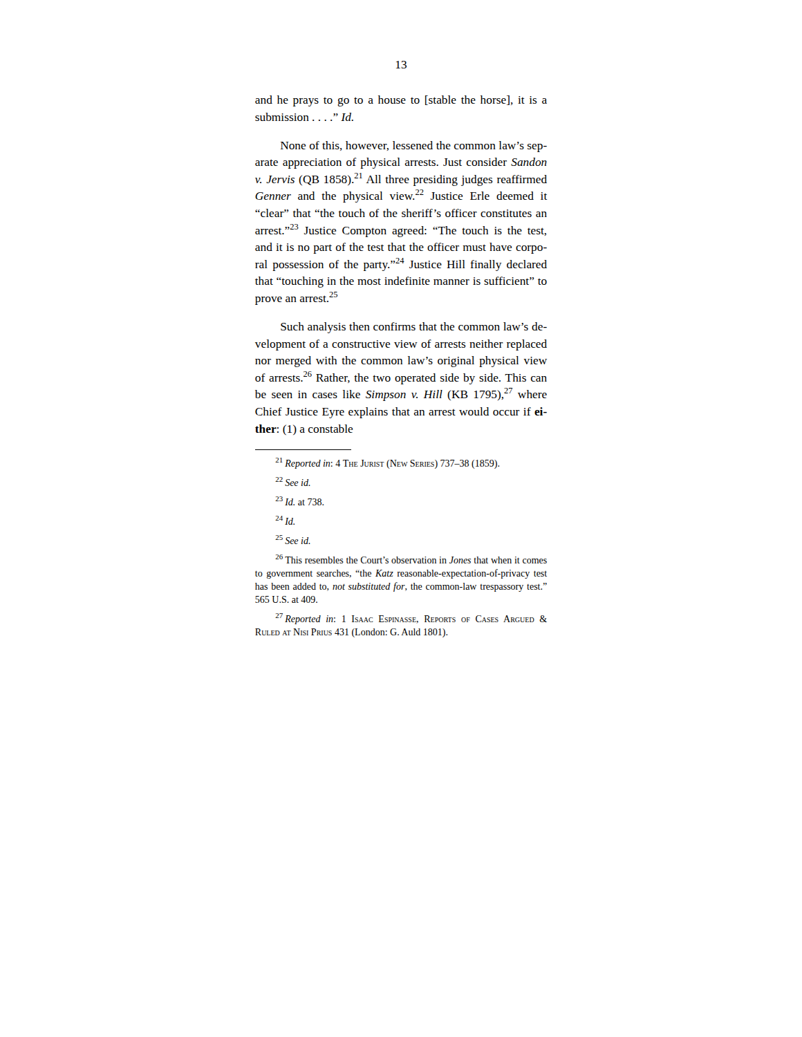13
and he prays to go to a house to [stable the horse], it is a submission . . . .” Id.
None of this, however, lessened the common law’s separate appreciation of physical arrests. Just consider Sandon v. Jervis (QB 1858).21 All three presiding judges reaffirmed Genner and the physical view.22 Justice Erle deemed it “clear” that “the touch of the sheriff’s officer constitutes an arrest.”23 Justice Compton agreed: “The touch is the test, and it is no part of the test that the officer must have corporal possession of the party.”24 Justice Hill finally declared that “touching in the most indefinite manner is sufficient” to prove an arrest.25
Such analysis then confirms that the common law’s development of a constructive view of arrests neither replaced nor merged with the common law’s original physical view of arrests.26 Rather, the two operated side by side. This can be seen in cases like Simpson v. Hill (KB 1795),27 where Chief Justice Eyre explains that an arrest would occur if either: (1) a constable
21 Reported in: 4 The Jurist (New Series) 737–38 (1859).
22 See id.
23 Id. at 738.
24 Id.
25 See id.
26 This resembles the Court’s observation in Jones that when it comes to government searches, “the Katz reasonable-expectation-of-privacy test has been added to, not substituted for, the common-law trespassory test.” 565 U.S. at 409.
27 Reported in: 1 Isaac Espinasse, Reports of Cases Argued & Ruled at Nisi Prius 431 (London: G. Auld 1801).